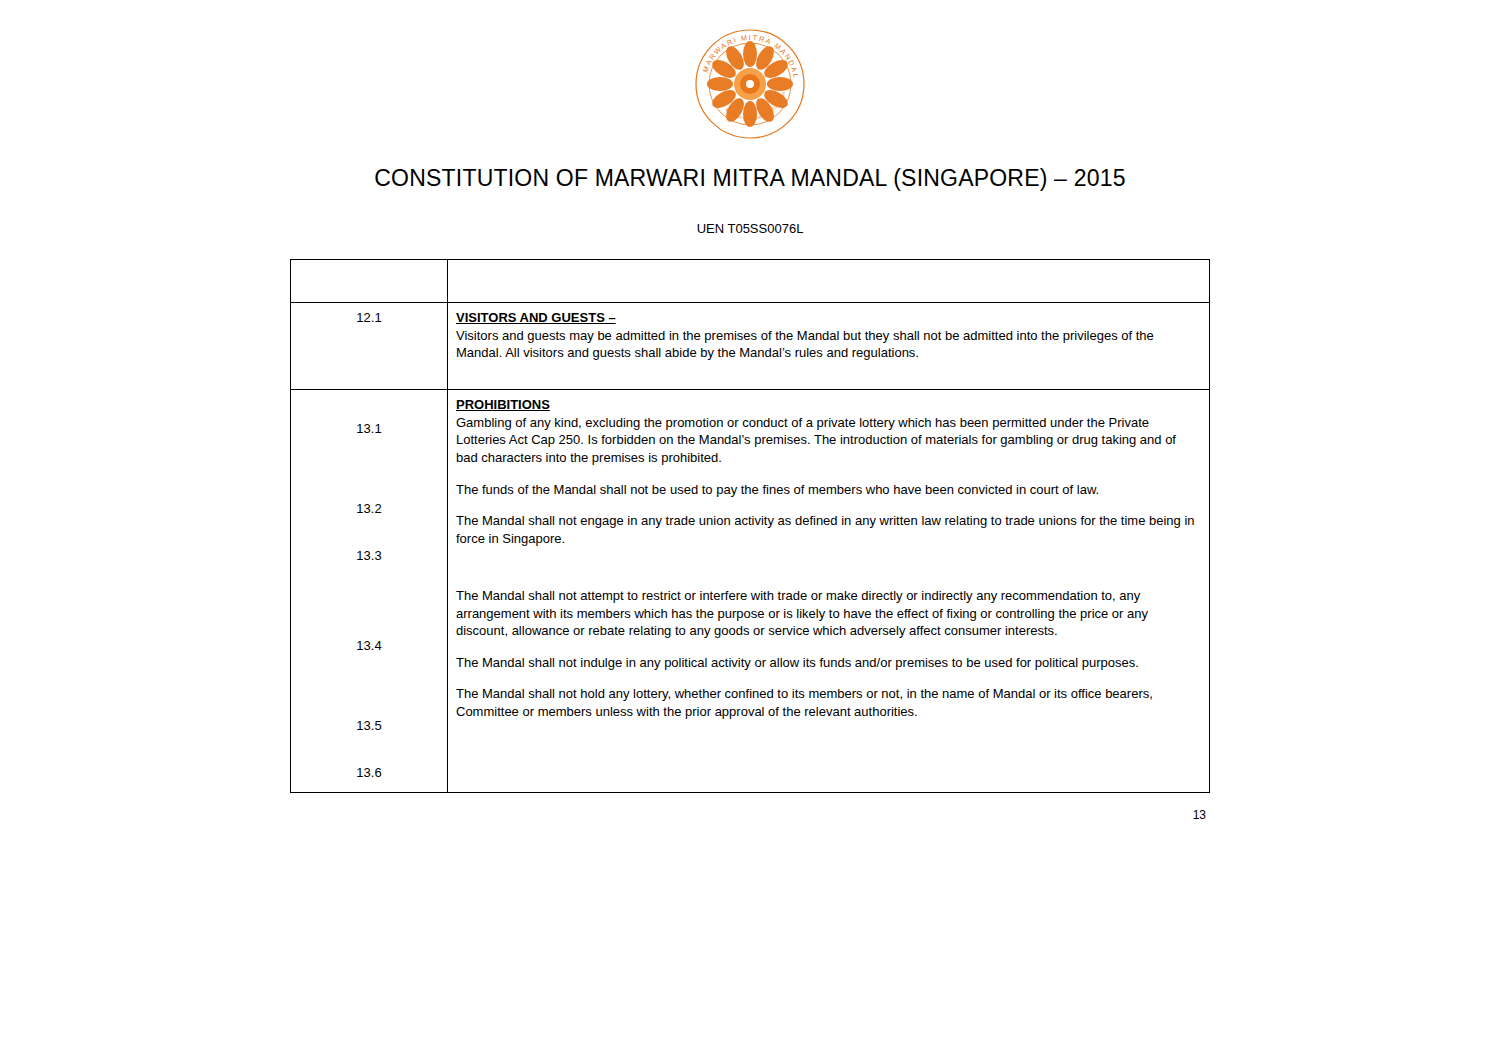MARWARI MITRA MANDAL Bringing Marwaris Together
CONSTITUTION OF MARWARI MITRA MANDAL (SINGAPORE) – 2015
UEN T05SS0076L
| 12.1 | VISITORS AND GUESTS – Visitors and guests may be admitted in the premises of the Mandal but they shall not be admitted into the privileges of the Mandal. All visitors and guests shall abide by the Mandal’s rules and regulations. |
| 13.1 13.2 13.3 13.4 13.5 13.6 | PROHIBITIONS Gambling of any kind, excluding the promotion or conduct of a private lottery which has been permitted under the Private Lotteries Act Cap 250. Is forbidden on the Mandal’s premises. The introduction of materials for gambling or drug taking and of bad characters into the premises is prohibited. The funds of the Mandal shall not be used to pay the fines of members who have been convicted in court of law. The Mandal shall not engage in any trade union activity as defined in any written law relating to trade unions for the time being in force in Singapore. The Mandal shall not attempt to restrict or interfere with trade or make directly or indirectly any recommendation to, any arrangement with its members which has the purpose or is likely to have the effect of fixing or controlling the price or any discount, allowance or rebate relating to any goods or service which adversely affect consumer interests. The Mandal shall not indulge in any political activity or allow its funds and/or premises to be used for political purposes. The Mandal shall not hold any lottery, whether confined to its members or not, in the name of Mandal or its office bearers, Committee or members unless with the prior approval of the relevant authorities. |
13